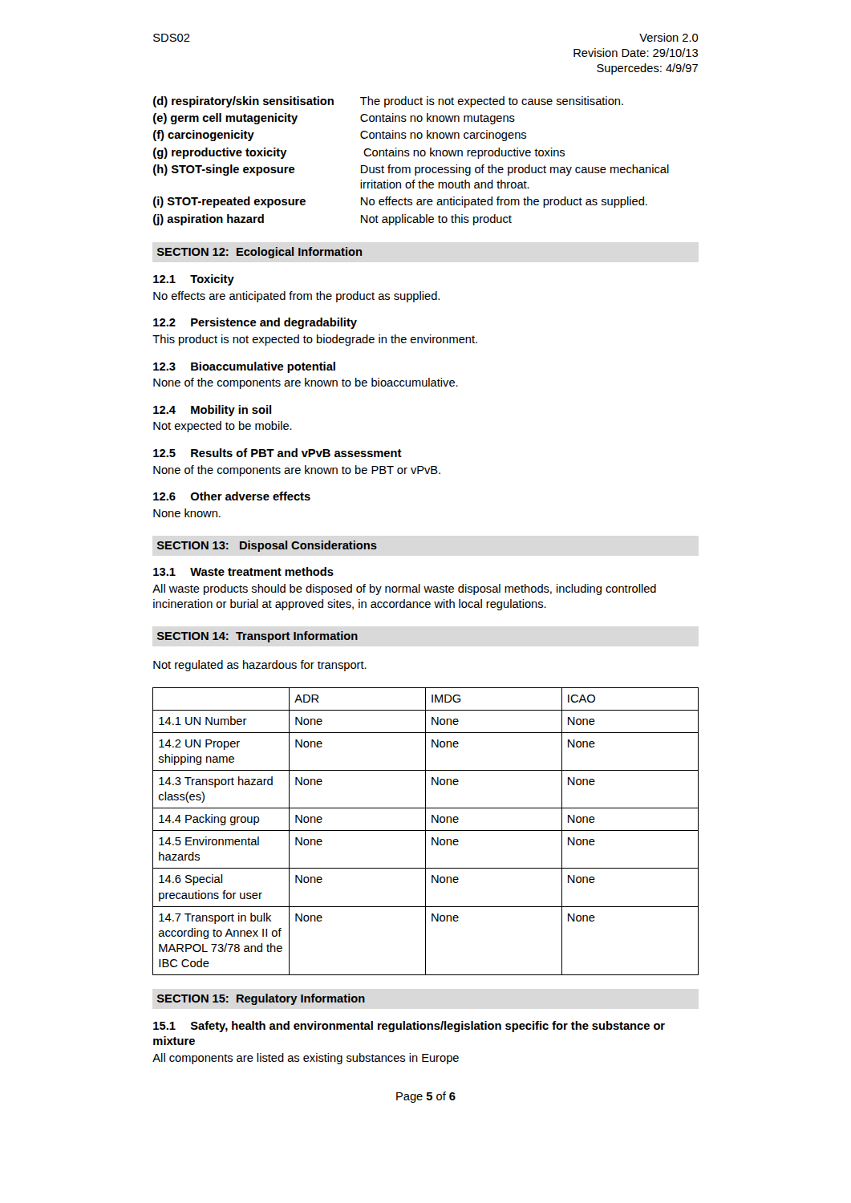SDS02
Version 2.0
Revision Date: 29/10/13
Supercedes: 4/9/97
| (d) respiratory/skin sensitisation | The product is not expected to cause sensitisation. |
| (e) germ cell mutagenicity | Contains no known mutagens |
| (f) carcinogenicity | Contains no known carcinogens |
| (g) reproductive toxicity | Contains no known reproductive toxins |
| (h) STOT-single exposure | Dust from processing of the product may cause mechanical irritation of the mouth and throat. |
| (i) STOT-repeated exposure | No effects are anticipated from the product as supplied. |
| (j) aspiration hazard | Not applicable to this product |
SECTION 12: Ecological Information
12.1 Toxicity
No effects are anticipated from the product as supplied.
12.2 Persistence and degradability
This product is not expected to biodegrade in the environment.
12.3 Bioaccumulative potential
None of the components are known to be bioaccumulative.
12.4 Mobility in soil
Not expected to be mobile.
12.5 Results of PBT and vPvB assessment
None of the components are known to be PBT or vPvB.
12.6 Other adverse effects
None known.
SECTION 13: Disposal Considerations
13.1 Waste treatment methods
All waste products should be disposed of by normal waste disposal methods, including controlled incineration or burial at approved sites, in accordance with local regulations.
SECTION 14: Transport Information
Not regulated as hazardous for transport.
| | ADR | IMDG | ICAO |
| 14.1 UN Number | None | None | None |
| 14.2 UN Proper shipping name | None | None | None |
| 14.3 Transport hazard class(es) | None | None | None |
| 14.4 Packing group | None | None | None |
| 14.5 Environmental hazards | None | None | None |
| 14.6 Special precautions for user | None | None | None |
| 14.7 Transport in bulk according to Annex II of MARPOL 73/78 and the IBC Code | None | None | None |
SECTION 15: Regulatory Information
15.1 Safety, health and environmental regulations/legislation specific for the substance or mixture
All components are listed as existing substances in Europe
Page 5 of 6